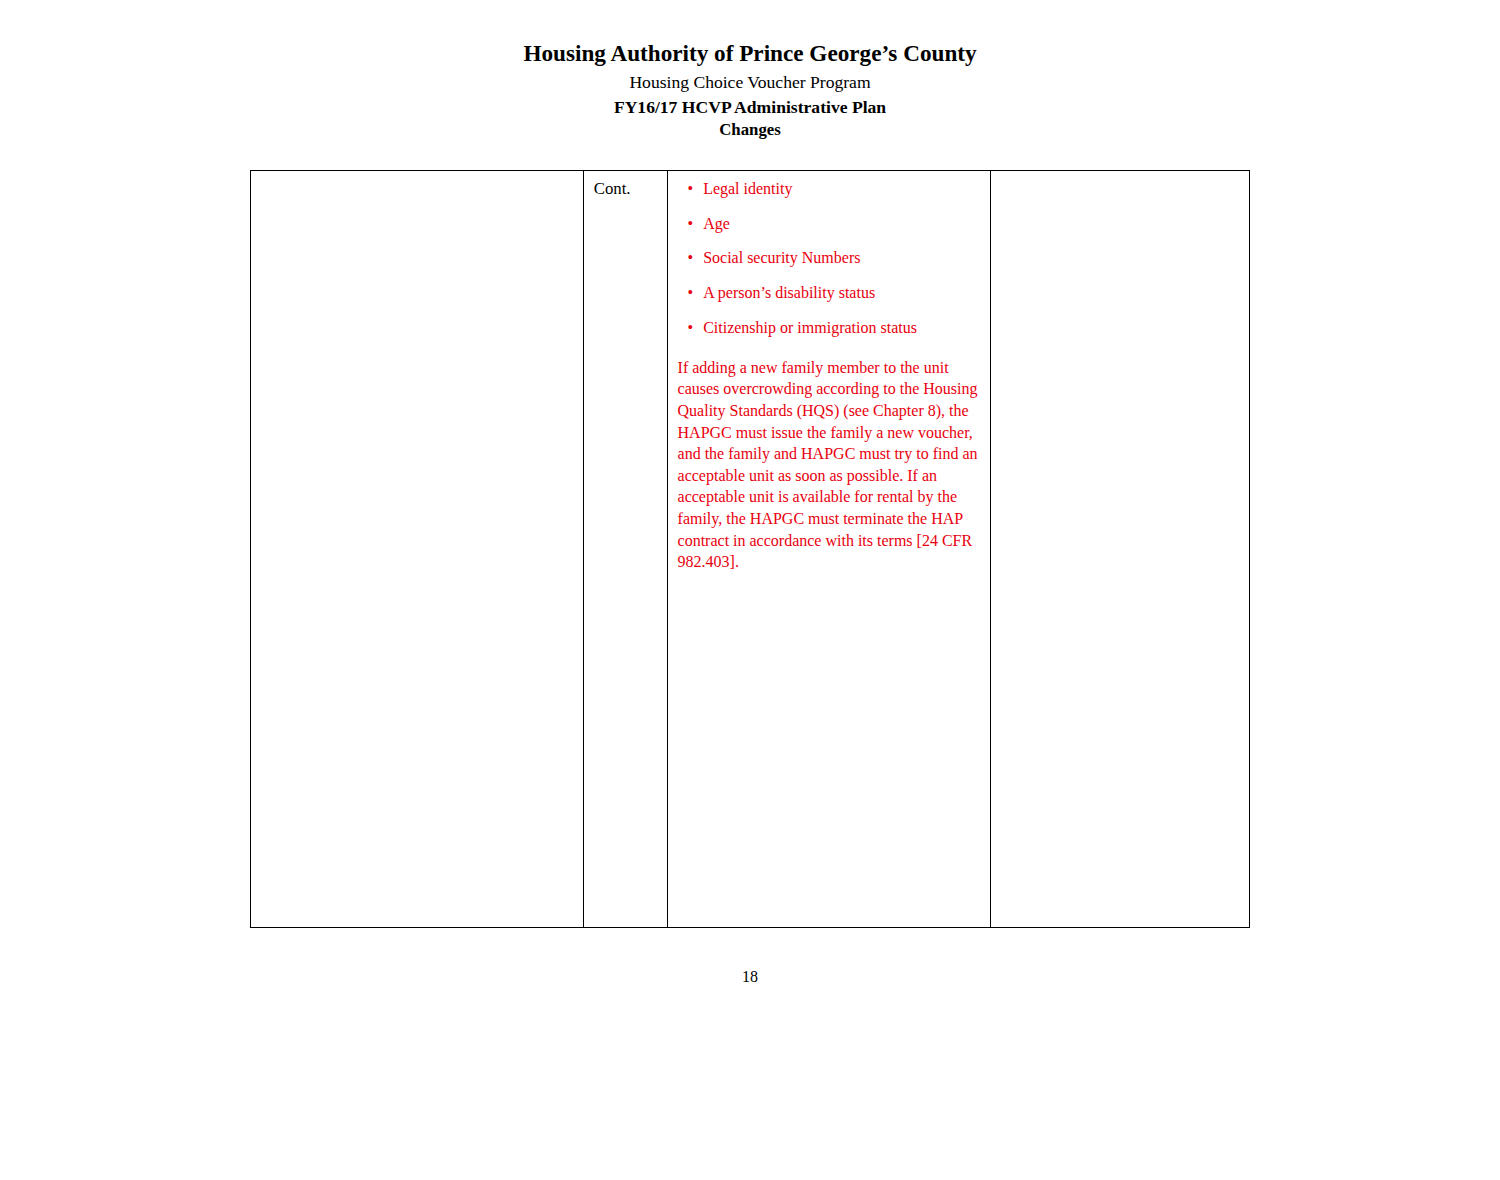Housing Authority of Prince George’s County
Housing Choice Voucher Program
FY16/17 HCVP Administrative Plan
Changes
| | Cont. | • Legal identity • Age • Social security Numbers • A person’s disability status • Citizenship or immigration status If adding a new family member to the unit causes overcrowding according to the Housing Quality Standards (HQS) (see Chapter 8), the HAPGC must issue the family a new voucher, and the family and HAPGC must try to find an acceptable unit as soon as possible. If an acceptable unit is available for rental by the family, the HAPGC must terminate the HAP contract in accordance with its terms [24 CFR 982.403]. | |
18